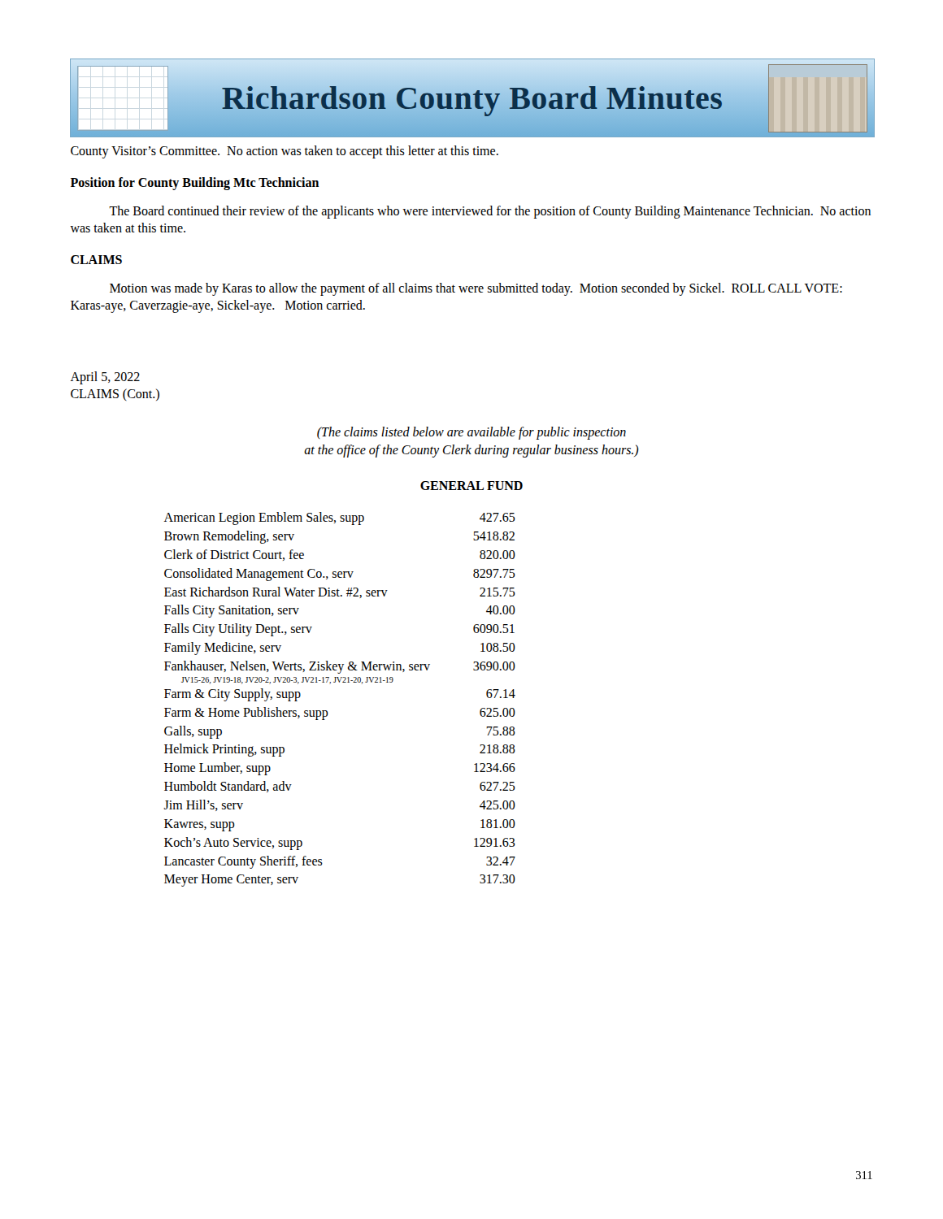Richardson County Board Minutes
County Visitor’s Committee. No action was taken to accept this letter at this time.
Position for County Building Mtc Technician
The Board continued their review of the applicants who were interviewed for the position of County Building Maintenance Technician. No action was taken at this time.
CLAIMS
Motion was made by Karas to allow the payment of all claims that were submitted today. Motion seconded by Sickel. ROLL CALL VOTE: Karas-aye, Caverzagie-aye, Sickel-aye. Motion carried.
April 5, 2022
CLAIMS (Cont.)
(The claims listed below are available for public inspection
at the office of the County Clerk during regular business hours.)
GENERAL FUND
| American Legion Emblem Sales, supp | 427.65 |
| Brown Remodeling, serv | 5418.82 |
| Clerk of District Court, fee | 820.00 |
| Consolidated Management Co., serv | 8297.75 |
| East Richardson Rural Water Dist. #2, serv | 215.75 |
| Falls City Sanitation, serv | 40.00 |
| Falls City Utility Dept., serv | 6090.51 |
| Family Medicine, serv | 108.50 |
| Fankhauser, Nelsen, Werts, Ziskey & Merwin, serv JV15-26, JV19-18, JV20-2, JV20-3, JV21-17, JV21-20, JV21-19 | 3690.00 |
| Farm & City Supply, supp | 67.14 |
| Farm & Home Publishers, supp | 625.00 |
| Galls, supp | 75.88 |
| Helmick Printing, supp | 218.88 |
| Home Lumber, supp | 1234.66 |
| Humboldt Standard, adv | 627.25 |
| Jim Hill’s, serv | 425.00 |
| Kawres, supp | 181.00 |
| Koch’s Auto Service, supp | 1291.63 |
| Lancaster County Sheriff, fees | 32.47 |
| Meyer Home Center, serv | 317.30 |
311